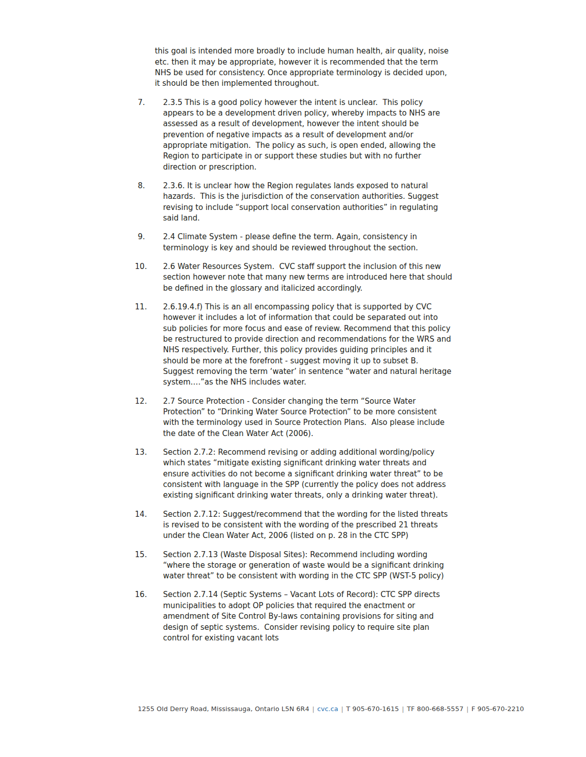this goal is intended more broadly to include human health, air quality, noise etc. then it may be appropriate, however it is recommended that the term NHS be used for consistency. Once appropriate terminology is decided upon, it should be then implemented throughout.
7. 2.3.5 This is a good policy however the intent is unclear. This policy appears to be a development driven policy, whereby impacts to NHS are assessed as a result of development, however the intent should be prevention of negative impacts as a result of development and/or appropriate mitigation. The policy as such, is open ended, allowing the Region to participate in or support these studies but with no further direction or prescription.
8. 2.3.6. It is unclear how the Region regulates lands exposed to natural hazards. This is the jurisdiction of the conservation authorities. Suggest revising to include “support local conservation authorities” in regulating said land.
9. 2.4 Climate System - please define the term. Again, consistency in terminology is key and should be reviewed throughout the section.
10. 2.6 Water Resources System. CVC staff support the inclusion of this new section however note that many new terms are introduced here that should be defined in the glossary and italicized accordingly.
11. 2.6.19.4.f) This is an all encompassing policy that is supported by CVC however it includes a lot of information that could be separated out into sub policies for more focus and ease of review. Recommend that this policy be restructured to provide direction and recommendations for the WRS and NHS respectively. Further, this policy provides guiding principles and it should be more at the forefront - suggest moving it up to subset B. Suggest removing the term ‘water’ in sentence “water and natural heritage system….”as the NHS includes water.
12. 2.7 Source Protection - Consider changing the term “Source Water Protection” to “Drinking Water Source Protection” to be more consistent with the terminology used in Source Protection Plans. Also please include the date of the Clean Water Act (2006).
13. Section 2.7.2: Recommend revising or adding additional wording/policy which states “mitigate existing significant drinking water threats and ensure activities do not become a significant drinking water threat” to be consistent with language in the SPP (currently the policy does not address existing significant drinking water threats, only a drinking water threat).
14. Section 2.7.12: Suggest/recommend that the wording for the listed threats is revised to be consistent with the wording of the prescribed 21 threats under the Clean Water Act, 2006 (listed on p. 28 in the CTC SPP)
15. Section 2.7.13 (Waste Disposal Sites): Recommend including wording “where the storage or generation of waste would be a significant drinking water threat” to be consistent with wording in the CTC SPP (WST-5 policy)
16. Section 2.7.14 (Septic Systems – Vacant Lots of Record): CTC SPP directs municipalities to adopt OP policies that required the enactment or amendment of Site Control By-laws containing provisions for siting and design of septic systems. Consider revising policy to require site plan control for existing vacant lots
1255 Old Derry Road, Mississauga, Ontario L5N 6R4 | cvc.ca | T 905-670-1615 | TF 800-668-5557 | F 905-670-2210